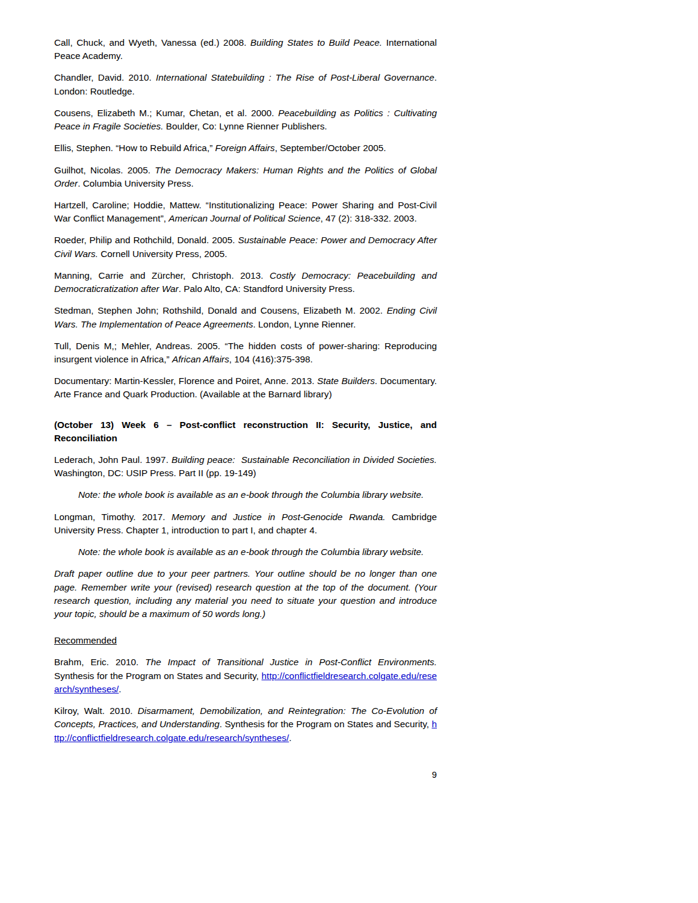Call, Chuck, and Wyeth, Vanessa (ed.) 2008. Building States to Build Peace. International Peace Academy.
Chandler, David. 2010. International Statebuilding : The Rise of Post-Liberal Governance. London: Routledge.
Cousens, Elizabeth M.; Kumar, Chetan, et al. 2000. Peacebuilding as Politics : Cultivating Peace in Fragile Societies. Boulder, Co: Lynne Rienner Publishers.
Ellis, Stephen. “How to Rebuild Africa,” Foreign Affairs, September/October 2005.
Guilhot, Nicolas. 2005. The Democracy Makers: Human Rights and the Politics of Global Order. Columbia University Press.
Hartzell, Caroline; Hoddie, Mattew. “Institutionalizing Peace: Power Sharing and Post-Civil War Conflict Management”, American Journal of Political Science, 47 (2): 318-332. 2003.
Roeder, Philip and Rothchild, Donald. 2005. Sustainable Peace: Power and Democracy After Civil Wars. Cornell University Press, 2005.
Manning, Carrie and Zürcher, Christoph. 2013. Costly Democracy: Peacebuilding and Democraticratization after War. Palo Alto, CA: Standford University Press.
Stedman, Stephen John; Rothshild, Donald and Cousens, Elizabeth M. 2002. Ending Civil Wars. The Implementation of Peace Agreements. London, Lynne Rienner.
Tull, Denis M,; Mehler, Andreas. 2005. “The hidden costs of power-sharing: Reproducing insurgent violence in Africa,” African Affairs, 104 (416):375-398.
Documentary: Martin-Kessler, Florence and Poiret, Anne. 2013. State Builders. Documentary. Arte France and Quark Production. (Available at the Barnard library)
(October 13) Week 6 – Post-conflict reconstruction II: Security, Justice, and Reconciliation
Lederach, John Paul. 1997. Building peace: Sustainable Reconciliation in Divided Societies. Washington, DC: USIP Press. Part II (pp. 19-149)
Note: the whole book is available as an e-book through the Columbia library website.
Longman, Timothy. 2017. Memory and Justice in Post-Genocide Rwanda. Cambridge University Press. Chapter 1, introduction to part I, and chapter 4.
Note: the whole book is available as an e-book through the Columbia library website.
Draft paper outline due to your peer partners. Your outline should be no longer than one page. Remember write your (revised) research question at the top of the document. (Your research question, including any material you need to situate your question and introduce your topic, should be a maximum of 50 words long.)
Recommended
Brahm, Eric. 2010. The Impact of Transitional Justice in Post-Conflict Environments. Synthesis for the Program on States and Security, http://conflictfieldresearch.colgate.edu/research/syntheses/.
Kilroy, Walt. 2010. Disarmament, Demobilization, and Reintegration: The Co-Evolution of Concepts, Practices, and Understanding. Synthesis for the Program on States and Security, http://conflictfieldresearch.colgate.edu/research/syntheses/.
9